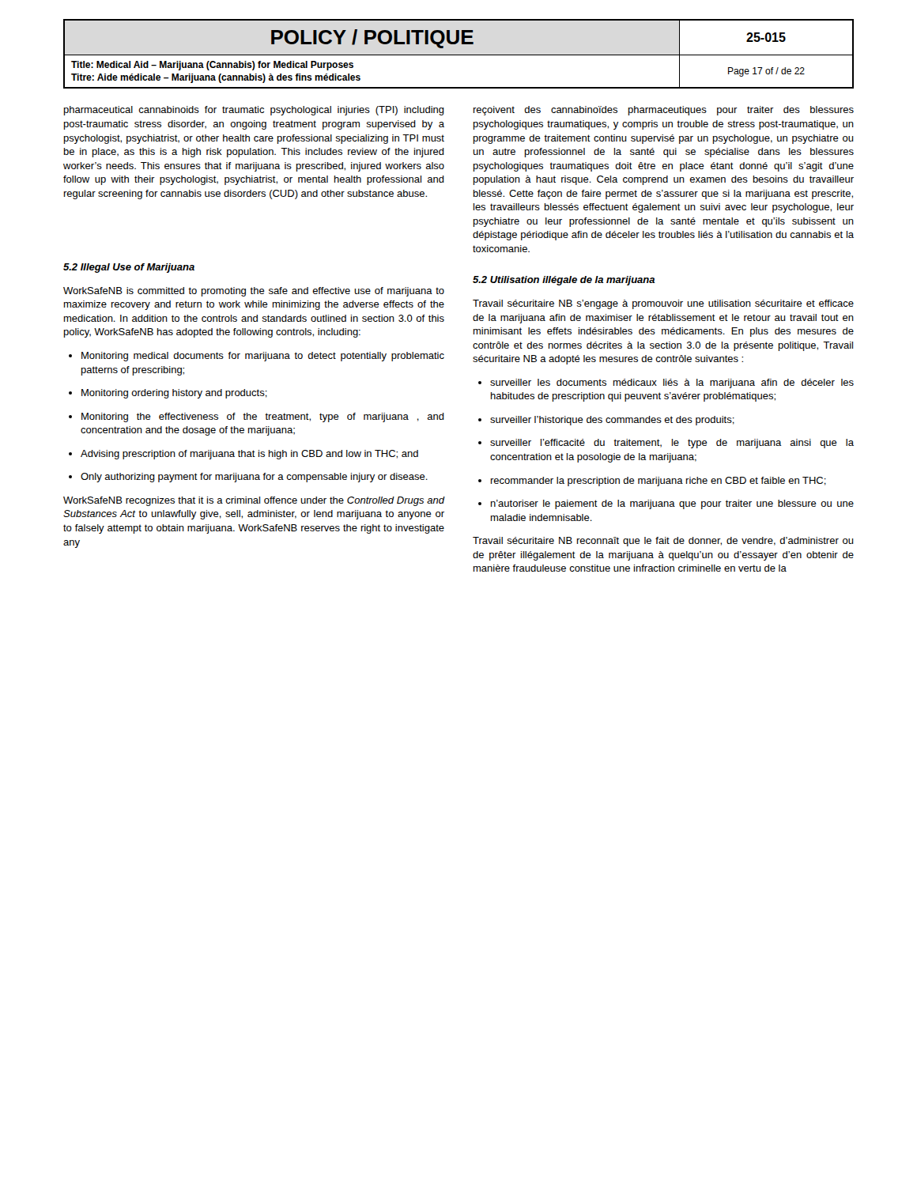| POLICY / POLITIQUE | 25-015 |
| Title: Medical Aid – Marijuana (Cannabis) for Medical Purposes Titre: Aide médicale – Marijuana (cannabis) à des fins médicales | Page 17 of / de 22 |
pharmaceutical cannabinoids for traumatic psychological injuries (TPI) including post-traumatic stress disorder, an ongoing treatment program supervised by a psychologist, psychiatrist, or other health care professional specializing in TPI must be in place, as this is a high risk population. This includes review of the injured worker’s needs. This ensures that if marijuana is prescribed, injured workers also follow up with their psychologist, psychiatrist, or mental health professional and regular screening for cannabis use disorders (CUD) and other substance abuse.
5.2 Illegal Use of Marijuana
WorkSafeNB is committed to promoting the safe and effective use of marijuana to maximize recovery and return to work while minimizing the adverse effects of the medication. In addition to the controls and standards outlined in section 3.0 of this policy, WorkSafeNB has adopted the following controls, including:
Monitoring medical documents for marijuana to detect potentially problematic patterns of prescribing;
Monitoring ordering history and products;
Monitoring the effectiveness of the treatment, type of marijuana , and concentration and the dosage of the marijuana;
Advising prescription of marijuana that is high in CBD and low in THC; and
Only authorizing payment for marijuana for a compensable injury or disease.
WorkSafeNB recognizes that it is a criminal offence under the Controlled Drugs and Substances Act to unlawfully give, sell, administer, or lend marijuana to anyone or to falsely attempt to obtain marijuana. WorkSafeNB reserves the right to investigate any
reçoivent des cannabinoïdes pharmaceutiques pour traiter des blessures psychologiques traumatiques, y compris un trouble de stress post-traumatique, un programme de traitement continu supervisé par un psychologue, un psychiatre ou un autre professionnel de la santé qui se spécialise dans les blessures psychologiques traumatiques doit être en place étant donné qu’il s’agit d’une population à haut risque. Cela comprend un examen des besoins du travailleur blessé. Cette façon de faire permet de s’assurer que si la marijuana est prescrite, les travailleurs blessés effectuent également un suivi avec leur psychologue, leur psychiatre ou leur professionnel de la santé mentale et qu’ils subissent un dépistage périodique afin de déceler les troubles liés à l’utilisation du cannabis et la toxicomanie.
5.2 Utilisation illégale de la marijuana
Travail sécuritaire NB s’engage à promouvoir une utilisation sécuritaire et efficace de la marijuana afin de maximiser le rétablissement et le retour au travail tout en minimisant les effets indésirables des médicaments. En plus des mesures de contrôle et des normes décrites à la section 3.0 de la présente politique, Travail sécuritaire NB a adopté les mesures de contrôle suivantes :
surveiller les documents médicaux liés à la marijuana afin de déceler les habitudes de prescription qui peuvent s’avérer problématiques;
surveiller l’historique des commandes et des produits;
surveiller l’efficacité du traitement, le type de marijuana ainsi que la concentration et la posologie de la marijuana;
recommander la prescription de marijuana riche en CBD et faible en THC;
n’autoriser le paiement de la marijuana que pour traiter une blessure ou une maladie indemnisable.
Travail sécuritaire NB reconnaît que le fait de donner, de vendre, d’administrer ou de prêter illégalement de la marijuana à quelqu’un ou d’essayer d’en obtenir de manière frauduleuse constitue une infraction criminelle en vertu de la